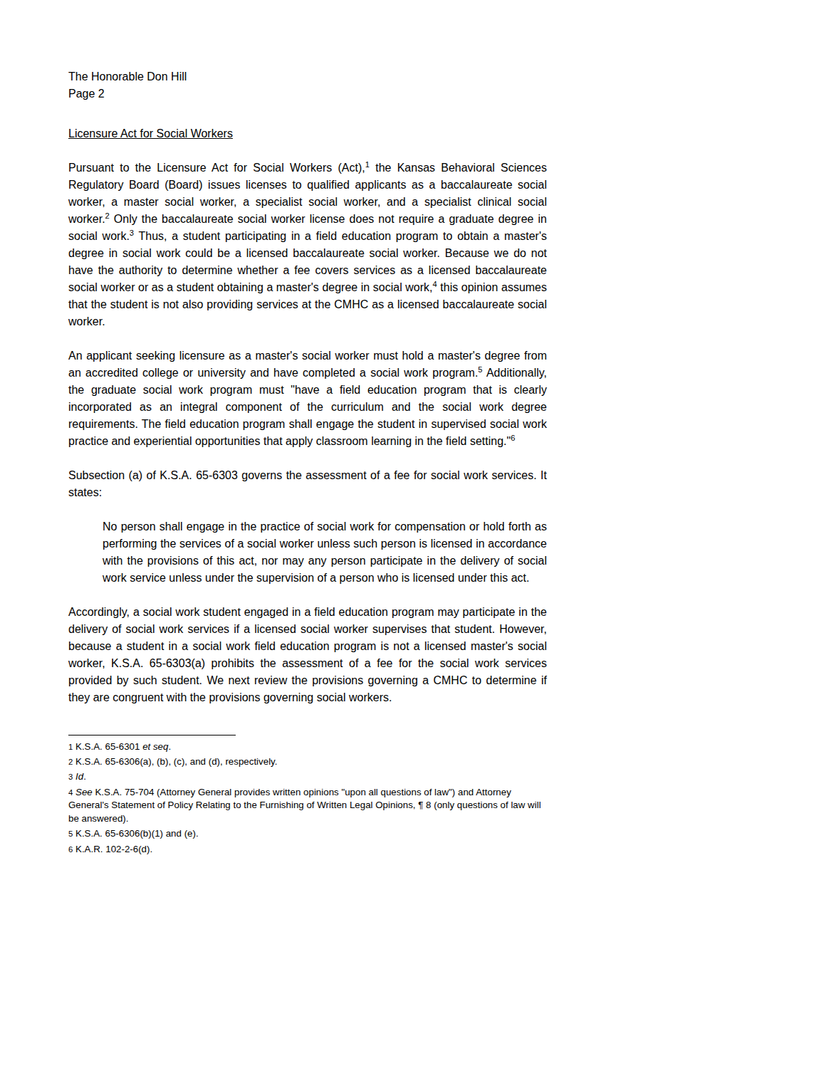The Honorable Don Hill
Page 2
Licensure Act for Social Workers
Pursuant to the Licensure Act for Social Workers (Act),1 the Kansas Behavioral Sciences Regulatory Board (Board) issues licenses to qualified applicants as a baccalaureate social worker, a master social worker, a specialist social worker, and a specialist clinical social worker.2 Only the baccalaureate social worker license does not require a graduate degree in social work.3 Thus, a student participating in a field education program to obtain a master's degree in social work could be a licensed baccalaureate social worker. Because we do not have the authority to determine whether a fee covers services as a licensed baccalaureate social worker or as a student obtaining a master's degree in social work,4 this opinion assumes that the student is not also providing services at the CMHC as a licensed baccalaureate social worker.
An applicant seeking licensure as a master's social worker must hold a master's degree from an accredited college or university and have completed a social work program.5 Additionally, the graduate social work program must "have a field education program that is clearly incorporated as an integral component of the curriculum and the social work degree requirements. The field education program shall engage the student in supervised social work practice and experiential opportunities that apply classroom learning in the field setting."6
Subsection (a) of K.S.A. 65-6303 governs the assessment of a fee for social work services. It states:
No person shall engage in the practice of social work for compensation or hold forth as performing the services of a social worker unless such person is licensed in accordance with the provisions of this act, nor may any person participate in the delivery of social work service unless under the supervision of a person who is licensed under this act.
Accordingly, a social work student engaged in a field education program may participate in the delivery of social work services if a licensed social worker supervises that student. However, because a student in a social work field education program is not a licensed master's social worker, K.S.A. 65-6303(a) prohibits the assessment of a fee for the social work services provided by such student. We next review the provisions governing a CMHC to determine if they are congruent with the provisions governing social workers.
1 K.S.A. 65-6301 et seq.
2 K.S.A. 65-6306(a), (b), (c), and (d), respectively.
3 Id.
4 See K.S.A. 75-704 (Attorney General provides written opinions "upon all questions of law") and Attorney General's Statement of Policy Relating to the Furnishing of Written Legal Opinions, ¶ 8 (only questions of law will be answered).
5 K.S.A. 65-6306(b)(1) and (e).
6 K.A.R. 102-2-6(d).